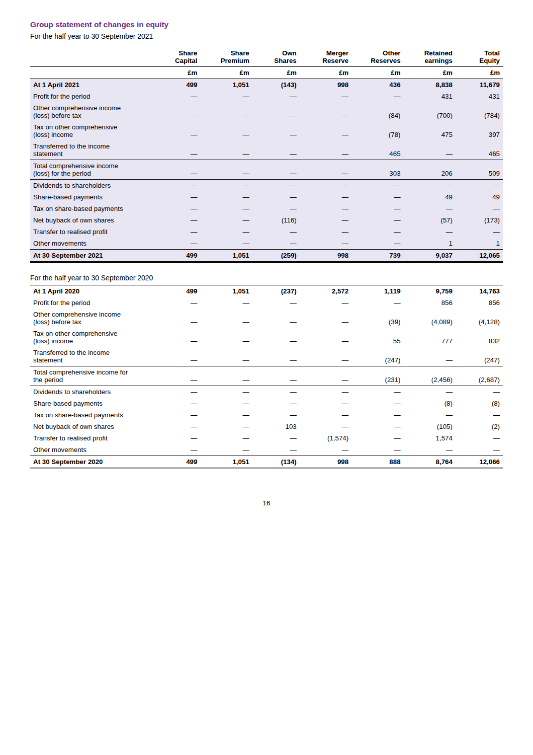Group statement of changes in equity
For the half year to 30 September 2021
| | Share Capital | Share Premium | Own Shares | Merger Reserve | Other Reserves | Retained earnings | Total Equity |
| --- | --- | --- | --- | --- | --- | --- | --- |
| | £m | £m | £m | £m | £m | £m | £m |
| At 1 April 2021 | 499 | 1,051 | (143) | 998 | 436 | 8,838 | 11,679 |
| Profit for the period | — | — | — | — | — | 431 | 431 |
| Other comprehensive income (loss) before tax | — | — | — | — | (84) | (700) | (784) |
| Tax on other comprehensive (loss) income | — | — | — | — | (78) | 475 | 397 |
| Transferred to the income statement | — | — | — | — | 465 | — | 465 |
| Total comprehensive income (loss) for the period | — | — | — | — | 303 | 206 | 509 |
| Dividends to shareholders | — | — | — | — | — | — | — |
| Share-based payments | — | — | — | — | — | 49 | 49 |
| Tax on share-based payments | — | — | — | — | — | — | — |
| Net buyback of own shares | — | — | (116) | — | — | (57) | (173) |
| Transfer to realised profit | — | — | — | — | — | — | — |
| Other movements | — | — | — | — | — | 1 | 1 |
| At 30 September 2021 | 499 | 1,051 | (259) | 998 | 739 | 9,037 | 12,065 |
For the half year to 30 September 2020
| At 1 April 2020 | 499 | 1,051 | (237) | 2,572 | 1,119 | 9,759 | 14,763 |
| Profit for the period | — | — | — | — | — | 856 | 856 |
| Other comprehensive income (loss) before tax | — | — | — | — | (39) | (4,089) | (4,128) |
| Tax on other comprehensive (loss) income | — | — | — | — | 55 | 777 | 832 |
| Transferred to the income statement | — | — | — | — | (247) | — | (247) |
| Total comprehensive income for the period | — | — | — | — | (231) | (2,456) | (2,687) |
| Dividends to shareholders | — | — | — | — | — | — | — |
| Share-based payments | — | — | — | — | — | (8) | (8) |
| Tax on share-based payments | — | — | — | — | — | — | — |
| Net buyback of own shares | — | — | 103 | — | — | (105) | (2) |
| Transfer to realised profit | — | — | — | (1,574) | — | 1,574 | — |
| Other movements | — | — | — | — | — | — | — |
| At 30 September 2020 | 499 | 1,051 | (134) | 998 | 888 | 8,764 | 12,066 |
16